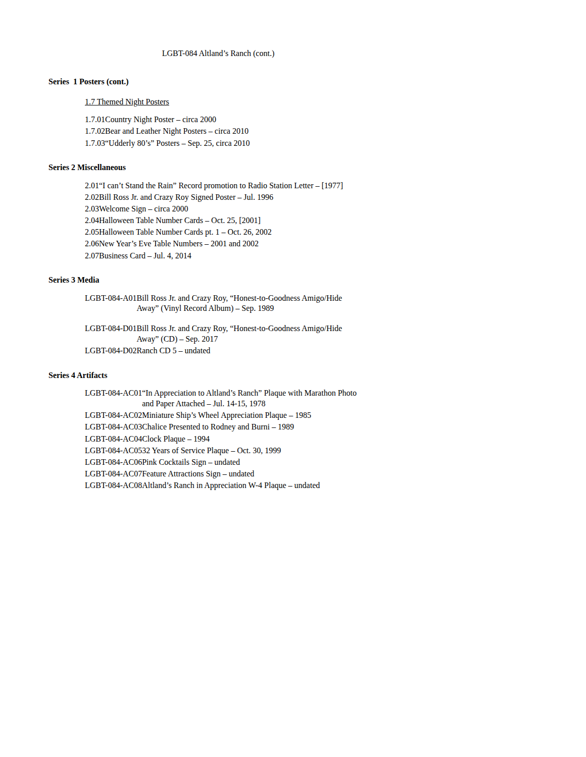LGBT-084 Altland’s Ranch (cont.)
Series 1 Posters (cont.)
1.7 Themed Night Posters
| 1.7.01 | Country Night Poster – circa 2000 |
| 1.7.02 | Bear and Leather Night Posters – circa 2010 |
| 1.7.03 | “Udderly 80’s” Posters – Sep. 25, circa 2010 |
Series 2 Miscellaneous
| 2.01 | “I can’t Stand the Rain” Record promotion to Radio Station Letter – [1977] |
| 2.02 | Bill Ross Jr. and Crazy Roy Signed Poster – Jul. 1996 |
| 2.03 | Welcome Sign – circa 2000 |
| 2.04 | Halloween Table Number Cards – Oct. 25, [2001] |
| 2.05 | Halloween Table Number Cards pt. 1 – Oct. 26, 2002 |
| 2.06 | New Year’s Eve Table Numbers – 2001 and 2002 |
| 2.07 | Business Card – Jul. 4, 2014 |
Series 3 Media
| LGBT-084-A01 | Bill Ross Jr. and Crazy Roy, “Honest-to-Goodness Amigo/Hide Away” (Vinyl Record Album) – Sep. 1989 |
| LGBT-084-D01 | Bill Ross Jr. and Crazy Roy, “Honest-to-Goodness Amigo/Hide Away” (CD) – Sep. 2017 |
| LGBT-084-D02 | Ranch CD 5 – undated |
Series 4 Artifacts
| LGBT-084-AC01 | “In Appreciation to Altland’s Ranch” Plaque with Marathon Photo and Paper Attached – Jul. 14-15, 1978 |
| LGBT-084-AC02 | Miniature Ship’s Wheel Appreciation Plaque – 1985 |
| LGBT-084-AC03 | Chalice Presented to Rodney and Burni – 1989 |
| LGBT-084-AC04 | Clock Plaque – 1994 |
| LGBT-084-AC05 | 32 Years of Service Plaque – Oct. 30, 1999 |
| LGBT-084-AC06 | Pink Cocktails Sign – undated |
| LGBT-084-AC07 | Feature Attractions Sign – undated |
| LGBT-084-AC08 | Altland’s Ranch in Appreciation W-4 Plaque – undated |